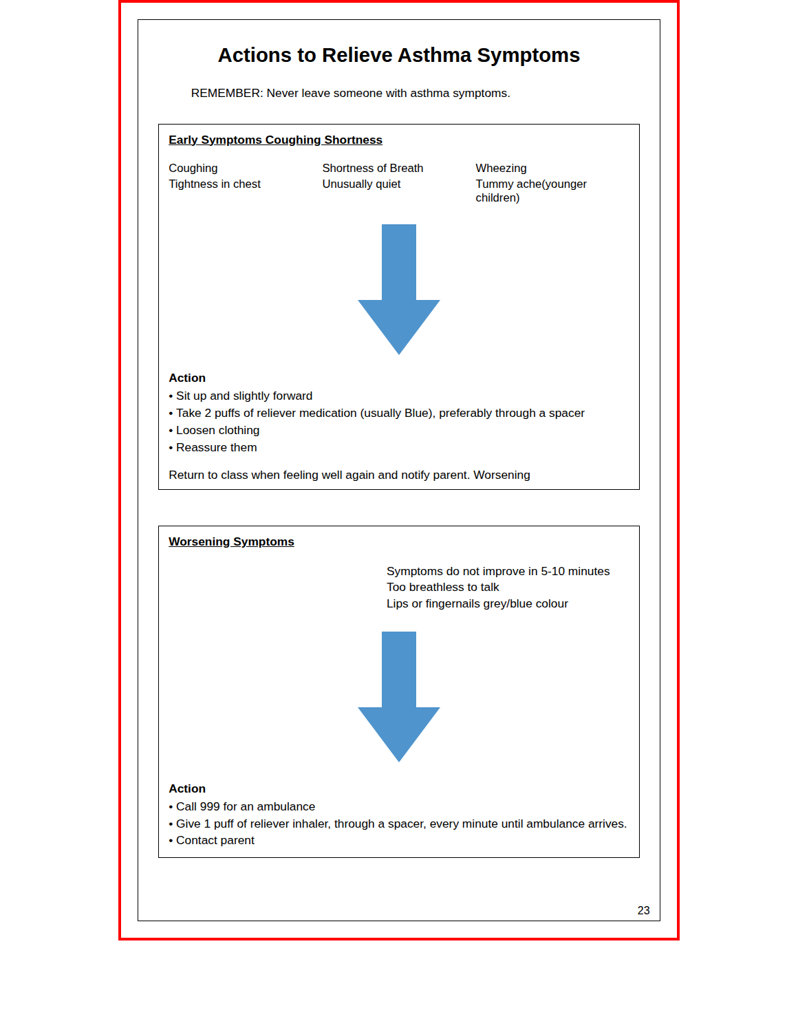Actions to Relieve Asthma Symptoms
REMEMBER: Never leave someone with asthma symptoms.
Early Symptoms Coughing Shortness
| Coughing | Shortness of Breath | Wheezing |
| Tightness in chest | Unusually quiet | Tummy ache(younger children) |
Action
Sit up and slightly forward
Take 2 puffs of reliever medication (usually Blue), preferably through a spacer
Loosen clothing
Reassure them
Return to class when feeling well again and notify parent. Worsening
Worsening Symptoms
Symptoms do not improve in 5-10 minutes
Too breathless to talk
Lips or fingernails grey/blue colour
Action
Call 999 for an ambulance
Give 1 puff of reliever inhaler, through a spacer, every minute until ambulance arrives.
Contact parent
23